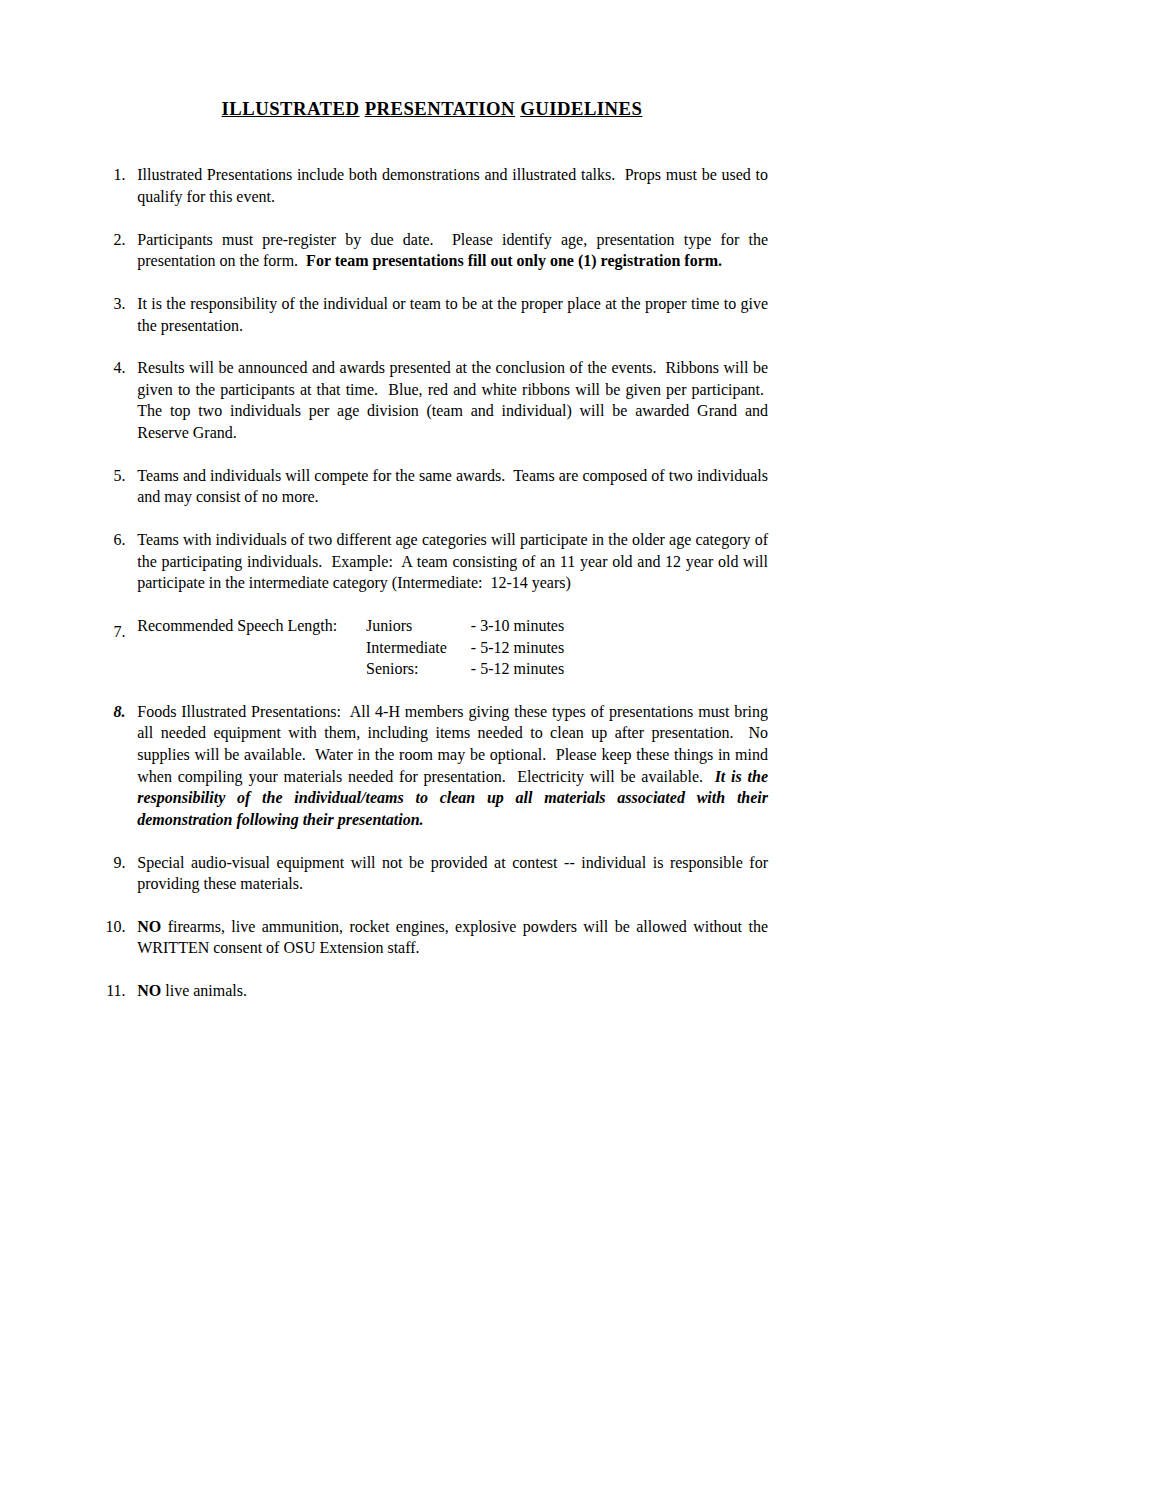ILLUSTRATED PRESENTATION GUIDELINES
Illustrated Presentations include both demonstrations and illustrated talks. Props must be used to qualify for this event.
Participants must pre-register by due date. Please identify age, presentation type for the presentation on the form. For team presentations fill out only one (1) registration form.
It is the responsibility of the individual or team to be at the proper place at the proper time to give the presentation.
Results will be announced and awards presented at the conclusion of the events. Ribbons will be given to the participants at that time. Blue, red and white ribbons will be given per participant. The top two individuals per age division (team and individual) will be awarded Grand and Reserve Grand.
Teams and individuals will compete for the same awards. Teams are composed of two individuals and may consist of no more.
Teams with individuals of two different age categories will participate in the older age category of the participating individuals. Example: A team consisting of an 11 year old and 12 year old will participate in the intermediate category (Intermediate: 12-14 years)
| Recommended Speech Length: | Juniors | - 3-10 minutes |
| | Intermediate | - 5-12 minutes |
| | Seniors: | - 5-12 minutes |
Foods Illustrated Presentations: All 4-H members giving these types of presentations must bring all needed equipment with them, including items needed to clean up after presentation. No supplies will be available. Water in the room may be optional. Please keep these things in mind when compiling your materials needed for presentation. Electricity will be available. It is the responsibility of the individual/teams to clean up all materials associated with their demonstration following their presentation.
Special audio-visual equipment will not be provided at contest -- individual is responsible for providing these materials.
NO firearms, live ammunition, rocket engines, explosive powders will be allowed without the WRITTEN consent of OSU Extension staff.
NO live animals.